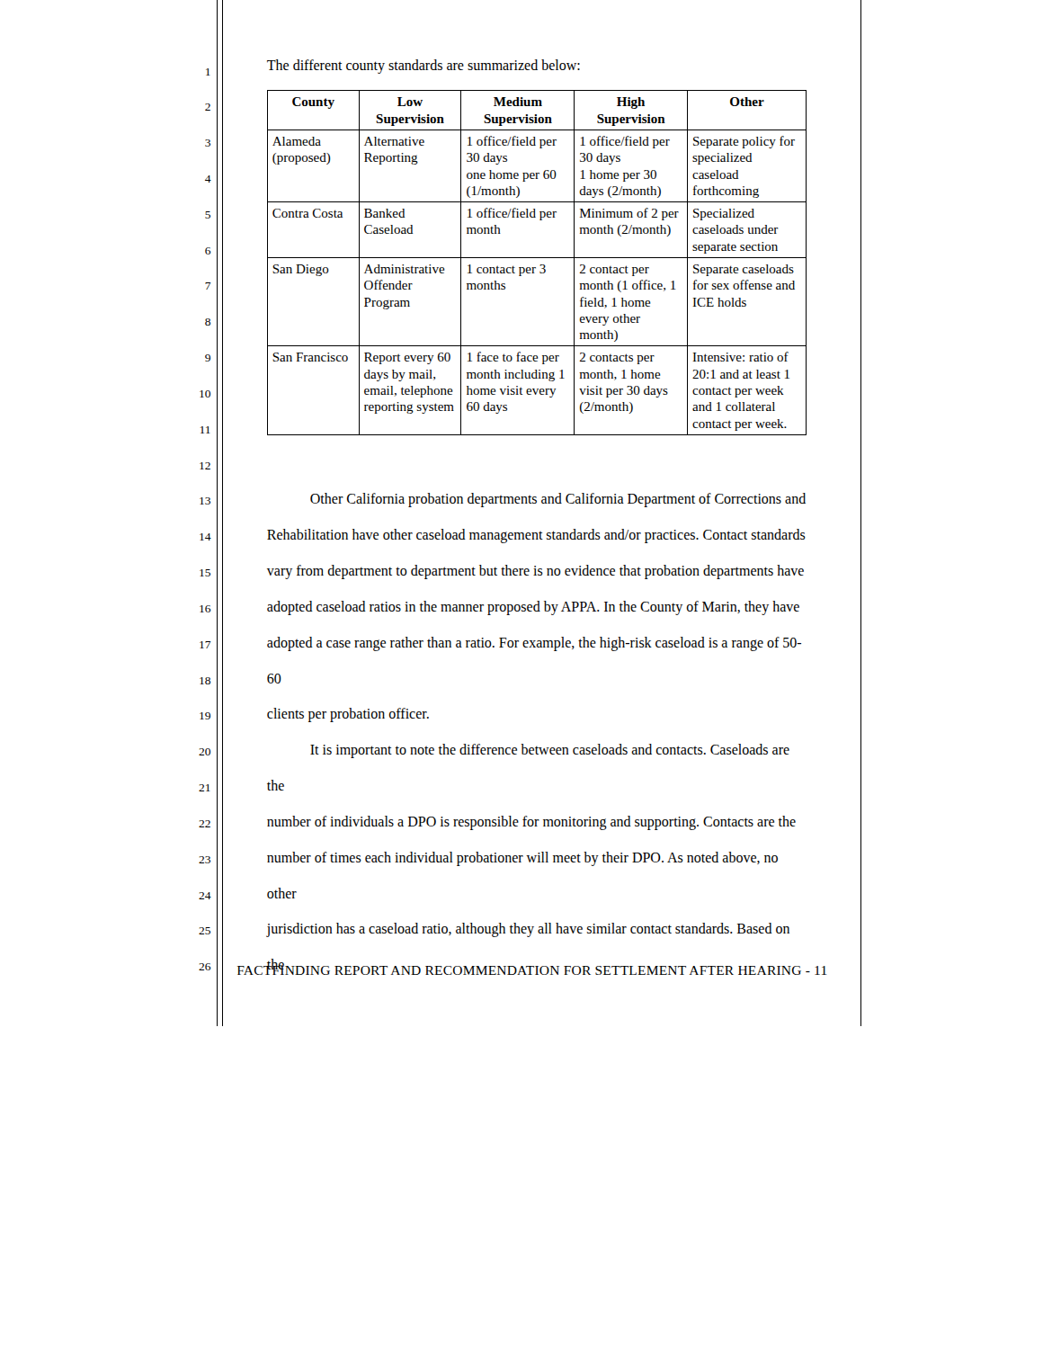1
2
3
4
5
6
7
8
9
10
11
12
13
14
15
16
17
18
19
20
21
22
23
24
25
26
The different county standards are summarized below:
| County | Low Supervision | Medium Supervision | High Supervision | Other |
| --- | --- | --- | --- | --- |
| Alameda (proposed) | Alternative Reporting | 1 office/field per 30 days one home per 60 (1/month) | 1 office/field per 30 days 1 home per 30 days (2/month) | Separate policy for specialized caseload forthcoming |
| Contra Costa | Banked Caseload | 1 office/field per month | Minimum of 2 per month (2/month) | Specialized caseloads under separate section |
| San Diego | Administrative Offender Program | 1 contact per 3 months | 2 contact per month (1 office, 1 field, 1 home every other month) | Separate caseloads for sex offense and ICE holds |
| San Francisco | Report every 60 days by mail, email, telephone reporting system | 1 face to face per month including 1 home visit every 60 days | 2 contacts per month, 1 home visit per 30 days (2/month) | Intensive: ratio of 20:1 and at least 1 contact per week and 1 collateral contact per week. |
Other California probation departments and California Department of Corrections and
Rehabilitation have other caseload management standards and/or practices. Contact standards
vary from department to department but there is no evidence that probation departments have
adopted caseload ratios in the manner proposed by APPA. In the County of Marin, they have
adopted a case range rather than a ratio. For example, the high-risk caseload is a range of 50-60
clients per probation officer.
It is important to note the difference between caseloads and contacts. Caseloads are the
number of individuals a DPO is responsible for monitoring and supporting. Contacts are the
number of times each individual probationer will meet by their DPO. As noted above, no other
jurisdiction has a caseload ratio, although they all have similar contact standards. Based on the
FACTFINDING REPORT AND RECOMMENDATION FOR SETTLEMENT AFTER HEARING - 11